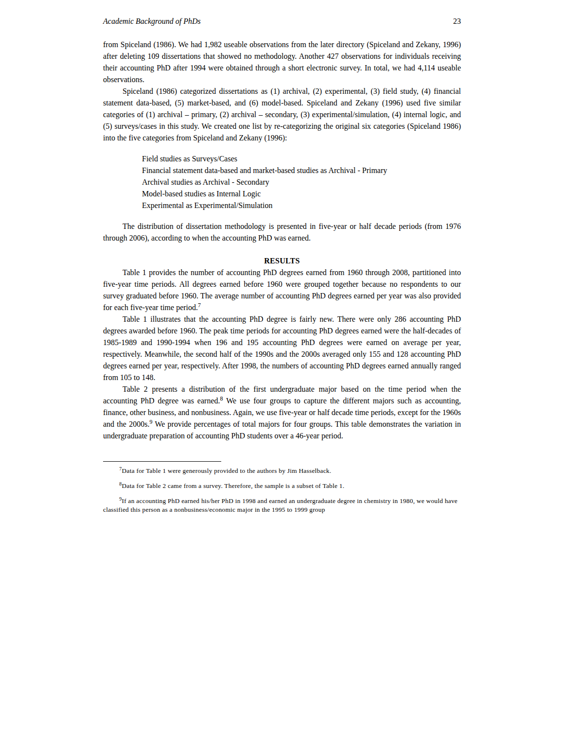Academic Background of PhDs 23
from Spiceland (1986). We had 1,982 useable observations from the later directory (Spiceland and Zekany, 1996) after deleting 109 dissertations that showed no methodology. Another 427 observations for individuals receiving their accounting PhD after 1994 were obtained through a short electronic survey. In total, we had 4,114 useable observations.
Spiceland (1986) categorized dissertations as (1) archival, (2) experimental, (3) field study, (4) financial statement data-based, (5) market-based, and (6) model-based. Spiceland and Zekany (1996) used five similar categories of (1) archival – primary, (2) archival – secondary, (3) experimental/simulation, (4) internal logic, and (5) surveys/cases in this study. We created one list by re-categorizing the original six categories (Spiceland 1986) into the five categories from Spiceland and Zekany (1996):
Field studies as Surveys/Cases
Financial statement data-based and market-based studies as Archival - Primary
Archival studies as Archival - Secondary
Model-based studies as Internal Logic
Experimental as Experimental/Simulation
The distribution of dissertation methodology is presented in five-year or half decade periods (from 1976 through 2006), according to when the accounting PhD was earned.
RESULTS
Table 1 provides the number of accounting PhD degrees earned from 1960 through 2008, partitioned into five-year time periods. All degrees earned before 1960 were grouped together because no respondents to our survey graduated before 1960. The average number of accounting PhD degrees earned per year was also provided for each five-year time period.7
Table 1 illustrates that the accounting PhD degree is fairly new. There were only 286 accounting PhD degrees awarded before 1960. The peak time periods for accounting PhD degrees earned were the half-decades of 1985-1989 and 1990-1994 when 196 and 195 accounting PhD degrees were earned on average per year, respectively. Meanwhile, the second half of the 1990s and the 2000s averaged only 155 and 128 accounting PhD degrees earned per year, respectively. After 1998, the numbers of accounting PhD degrees earned annually ranged from 105 to 148.
Table 2 presents a distribution of the first undergraduate major based on the time period when the accounting PhD degree was earned.8 We use four groups to capture the different majors such as accounting, finance, other business, and nonbusiness. Again, we use five-year or half decade time periods, except for the 1960s and the 2000s.9 We provide percentages of total majors for four groups. This table demonstrates the variation in undergraduate preparation of accounting PhD students over a 46-year period.
7Data for Table 1 were generously provided to the authors by Jim Hasselback.
8Data for Table 2 came from a survey. Therefore, the sample is a subset of Table 1.
9If an accounting PhD earned his/her PhD in 1998 and earned an undergraduate degree in chemistry in 1980, we would have classified this person as a nonbusiness/economic major in the 1995 to 1999 group